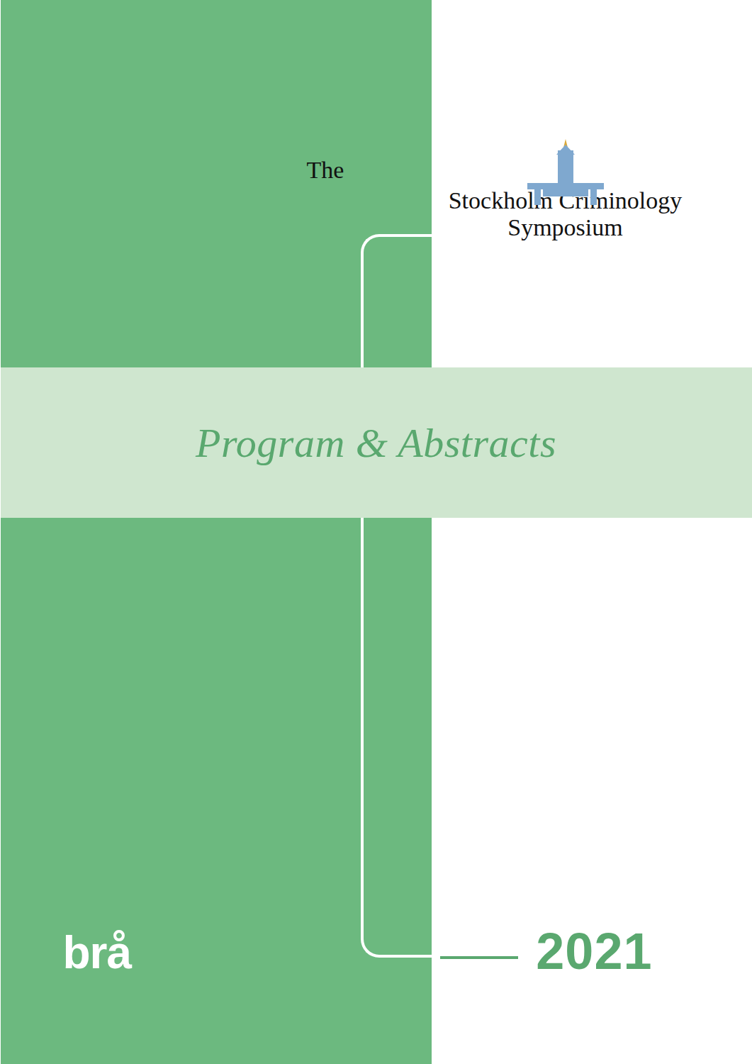The Stockholm Criminology
Symposium
Program & Abstracts
2021
brå